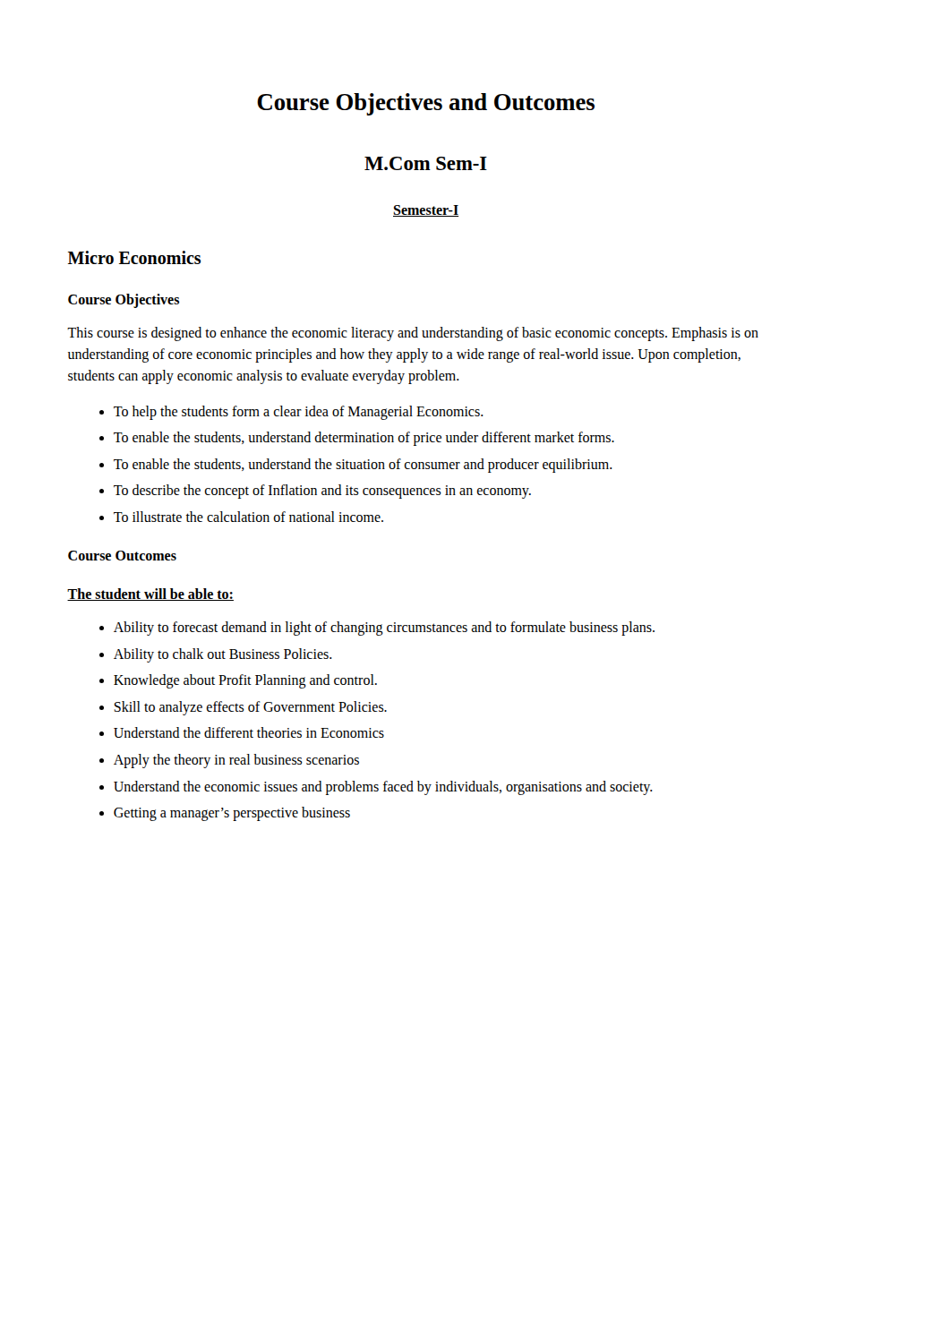Course Objectives and Outcomes
M.Com Sem-I
Semester-I
Micro Economics
Course Objectives
This course is designed to enhance the economic literacy and understanding of basic economic concepts. Emphasis is on understanding of core economic principles and how they apply to a wide range of real-world issue. Upon completion, students can apply economic analysis to evaluate everyday problem.
To help the students form a clear idea of Managerial Economics.
To enable the students, understand determination of price under different market forms.
To enable the students, understand the situation of consumer and producer equilibrium.
To describe the concept of Inflation and its consequences in an economy.
To illustrate the calculation of national income.
Course Outcomes
The student will be able to:
Ability to forecast demand in light of changing circumstances and to formulate business plans.
Ability to chalk out Business Policies.
Knowledge about Profit Planning and control.
Skill to analyze effects of Government Policies.
Understand the different theories in Economics
Apply the theory in real business scenarios
Understand the economic issues and problems faced by individuals, organisations and society.
Getting a manager’s perspective business